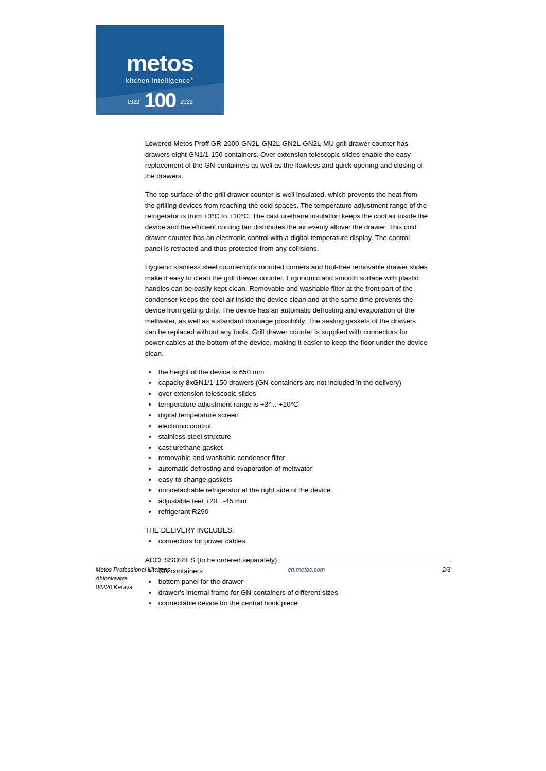metos
kitchen intelligence®
1922 100 2022
Lowered Metos Proff GR-2000-GN2L-GN2L-GN2L-GN2L-MU grill drawer counter has drawers eight GN1/1-150 containers. Over extension telescopic slides enable the easy replacement of the GN-containers as well as the flawless and quick opening and closing of the drawers.
The top surface of the grill drawer counter is well insulated, which prevents the heat from the grilling devices from reaching the cold spaces. The temperature adjustment range of the refrigerator is from +3°C to +10°C. The cast urethane insulation keeps the cool air inside the device and the efficient cooling fan distributes the air evenly allover the drawer. This cold drawer counter has an electronic control with a digital temperature display. The control panel is retracted and thus protected from any collisions.
Hygienic stainless steel countertop's rounded corners and tool-free removable drawer slides make it easy to clean the grill drawer counter. Ergonomic and smooth surface with plastic handles can be easily kept clean. Removable and washable filter at the front part of the condenser keeps the cool air inside the device clean and at the same time prevents the device from getting dirty. The device has an automatic defrosting and evaporation of the meltwater, as well as a standard drainage possibility. The sealing gaskets of the drawers can be replaced without any tools. Grill drawer counter is supplied with connectors for power cables at the bottom of the device, making it easier to keep the floor under the device clean.
the height of the device is 650 mm
capacity 8xGN1/1-150 drawers (GN-containers are not included in the delivery)
over extension telescopic slides
temperature adjustment range is +3°... +10°C
digital temperature screen
electronic control
stainless steel structure
cast urethane gasket
removable and washable condenser filter
automatic defrosting and evaporation of meltwater
easy-to-change gaskets
nondetachable refrigerator at the right side of the device
adjustable feet +20...-45 mm
refrigerant R290
THE DELIVERY INCLUDES:
connectors for power cables
ACCESSORIES (to be ordered separately):
GN containers
bottom panel for the drawer
drawer's internal frame for GN-containers of different sizes
connectable device for the central hook piece
Metos Professional Kitchens
Ahjonkaarre
04220 Kerava
en.metos.com
2/3